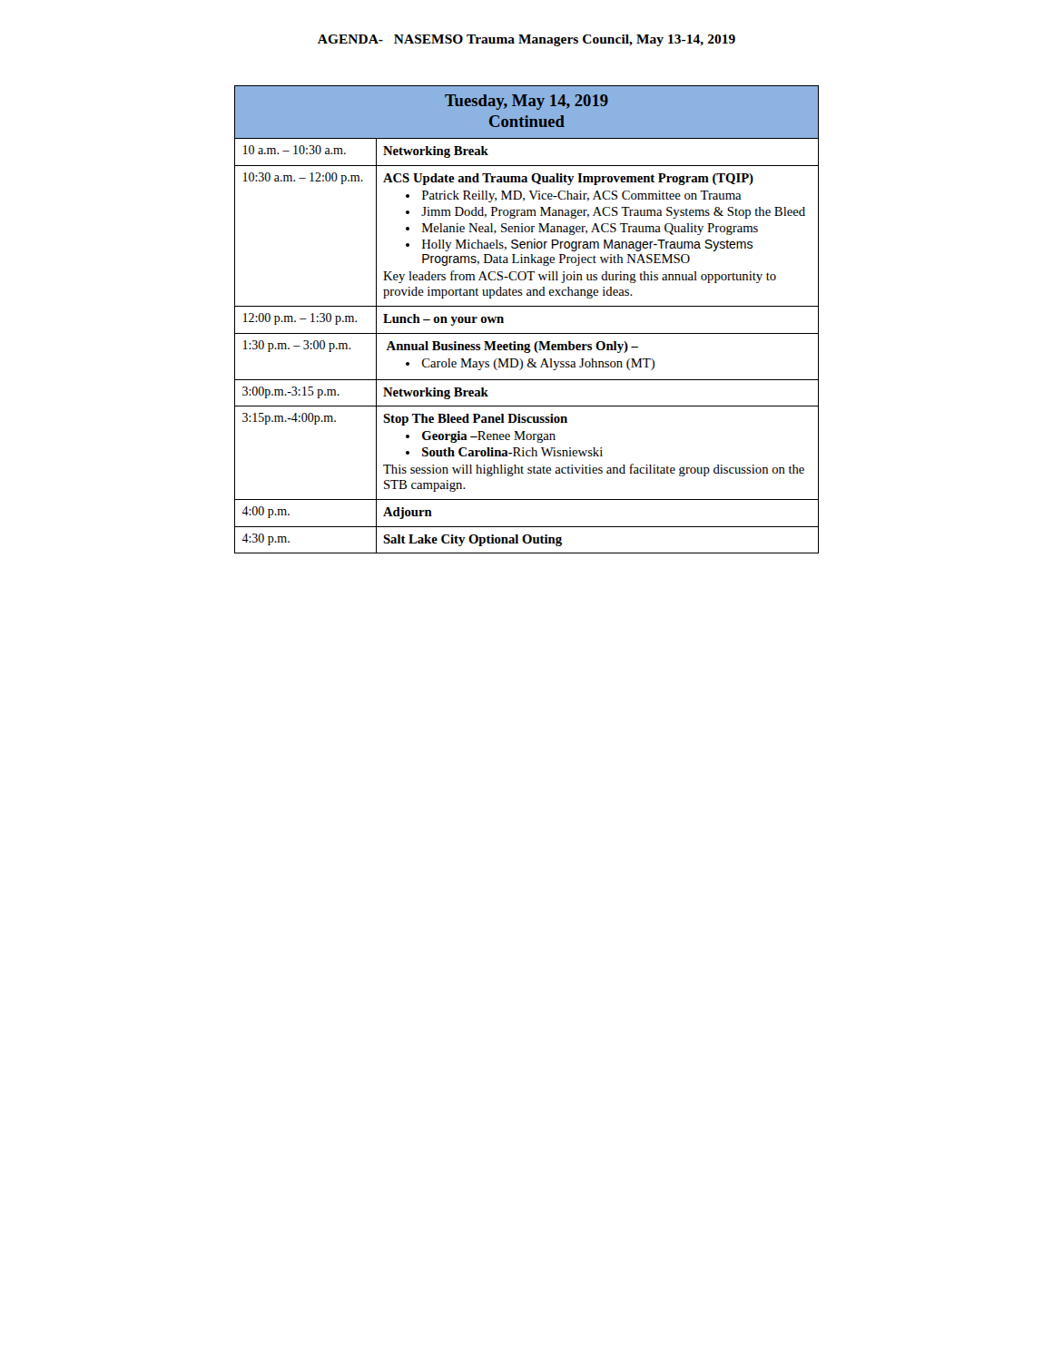AGENDA- NASEMSO Trauma Managers Council, May 13-14, 2019
| Tuesday, May 14, 2019 Continued |
| 10 a.m. – 10:30 a.m. | Networking Break |
| 10:30 a.m. – 12:00 p.m. | ACS Update and Trauma Quality Improvement Program (TQIP) Patrick Reilly, MD, Vice-Chair, ACS Committee on Trauma Jimm Dodd, Program Manager, ACS Trauma Systems & Stop the Bleed Melanie Neal, Senior Manager, ACS Trauma Quality Programs Holly Michaels, Senior Program Manager-Trauma Systems Programs , Data Linkage Project with NASEMSO Key leaders from ACS-COT will join us during this annual opportunity to provide important updates and exchange ideas. |
| 12:00 p.m. – 1:30 p.m. | Lunch – on your own |
| 1:30 p.m. – 3:00 p.m. | Annual Business Meeting (Members Only) – Carole Mays (MD) & Alyssa Johnson (MT) |
| 3:00p.m.-3:15 p.m. | Networking Break |
| 3:15p.m.-4:00p.m. | Stop The Bleed Panel Discussion Georgia – Renee Morgan South Carolina- Rich Wisniewski This session will highlight state activities and facilitate group discussion on the STB campaign. |
| 4:00 p.m. | Adjourn |
| 4:30 p.m. | Salt Lake City Optional Outing |